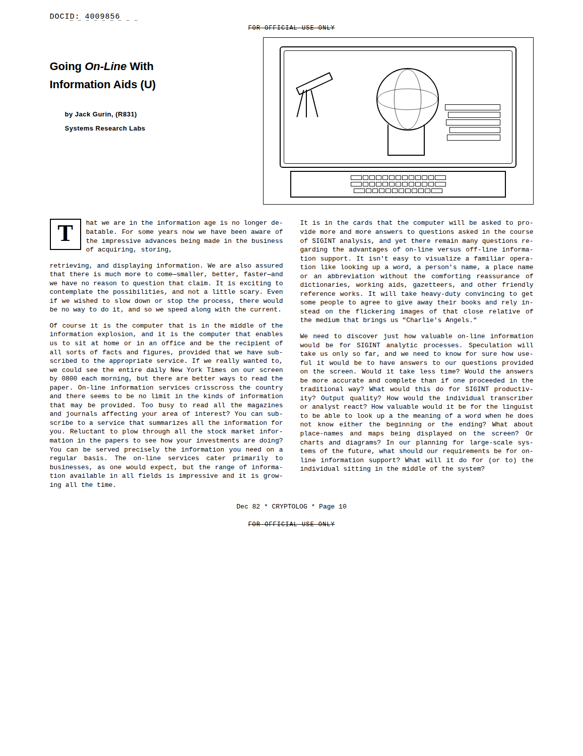— — — — — — — — —
DOCID: 4009856
FOR OFFICIAL USE ONLY
Going On-Line With
Information Aids (U)
by Jack Gurin, (R831)
Systems Research Labs
T
hat we are in the information age is no longer debatable. For some years now we have been aware of the impressive advances being made in the business of acquiring, storing,
retrieving, and displaying information. We are also assured that there is much more to come—smaller, better, faster—and we have no reason to question that claim. It is exciting to contemplate the possibilities, and not a little scary. Even if we wished to slow down or stop the process, there would be no way to do it, and so we speed along with the current.
Of course it is the computer that is in the middle of the information explosion, and it is the computer that enables us to sit at home or in an office and be the recipient of all sorts of facts and figures, provided that we have subscribed to the appropriate service. If we really wanted to, we could see the entire daily New York Times on our screen by 0800 each morning, but there are better ways to read the paper. On-line information services crisscross the country and there seems to be no limit in the kinds of information that may be provided. Too busy to read all the magazines and journals affecting your area of interest? You can subscribe to a service that summarizes all the information for you. Reluctant to plow through all the stock market information in the papers to see how your investments are doing? You can be served precisely the information you need on a regular basis. The on-line services cater primarily to businesses, as one would expect, but the range of information available in all fields is impressive and it is growing all the time.
It is in the cards that the computer will be asked to provide more and more answers to questions asked in the course of SIGINT analysis, and yet there remain many questions regarding the advantages of on-line versus off-line information support. It isn't easy to visualize a familiar operation like looking up a word, a person's name, a place name or an abbreviation without the comforting reassurance of dictionaries, working aids, gazetteers, and other friendly reference works. It will take heavy-duty convincing to get some people to agree to give away their books and rely instead on the flickering images of that close relative of the medium that brings us "Charlie's Angels."
We need to discover just how valuable on-line information would be for SIGINT analytic processes. Speculation will take us only so far, and we need to know for sure how useful it would be to have answers to our questions provided on the screen. Would it take less time? Would the answers be more accurate and complete than if one proceeded in the traditional way? What would this do for SIGINT productivity? Output quality? How would the individual transcriber or analyst react? How valuable would it be for the linguist to be able to look up a the meaning of a word when he does not know either the beginning or the ending? What about place-names and maps being displayed on the screen? Or charts and diagrams? In our planning for large-scale systems of the future, what should our requirements be for on-line information support? What will it do for (or to) the individual sitting in the middle of the system?
Dec 82 * CRYPTOLOG * Page 10
FOR OFFICIAL USE ONLY